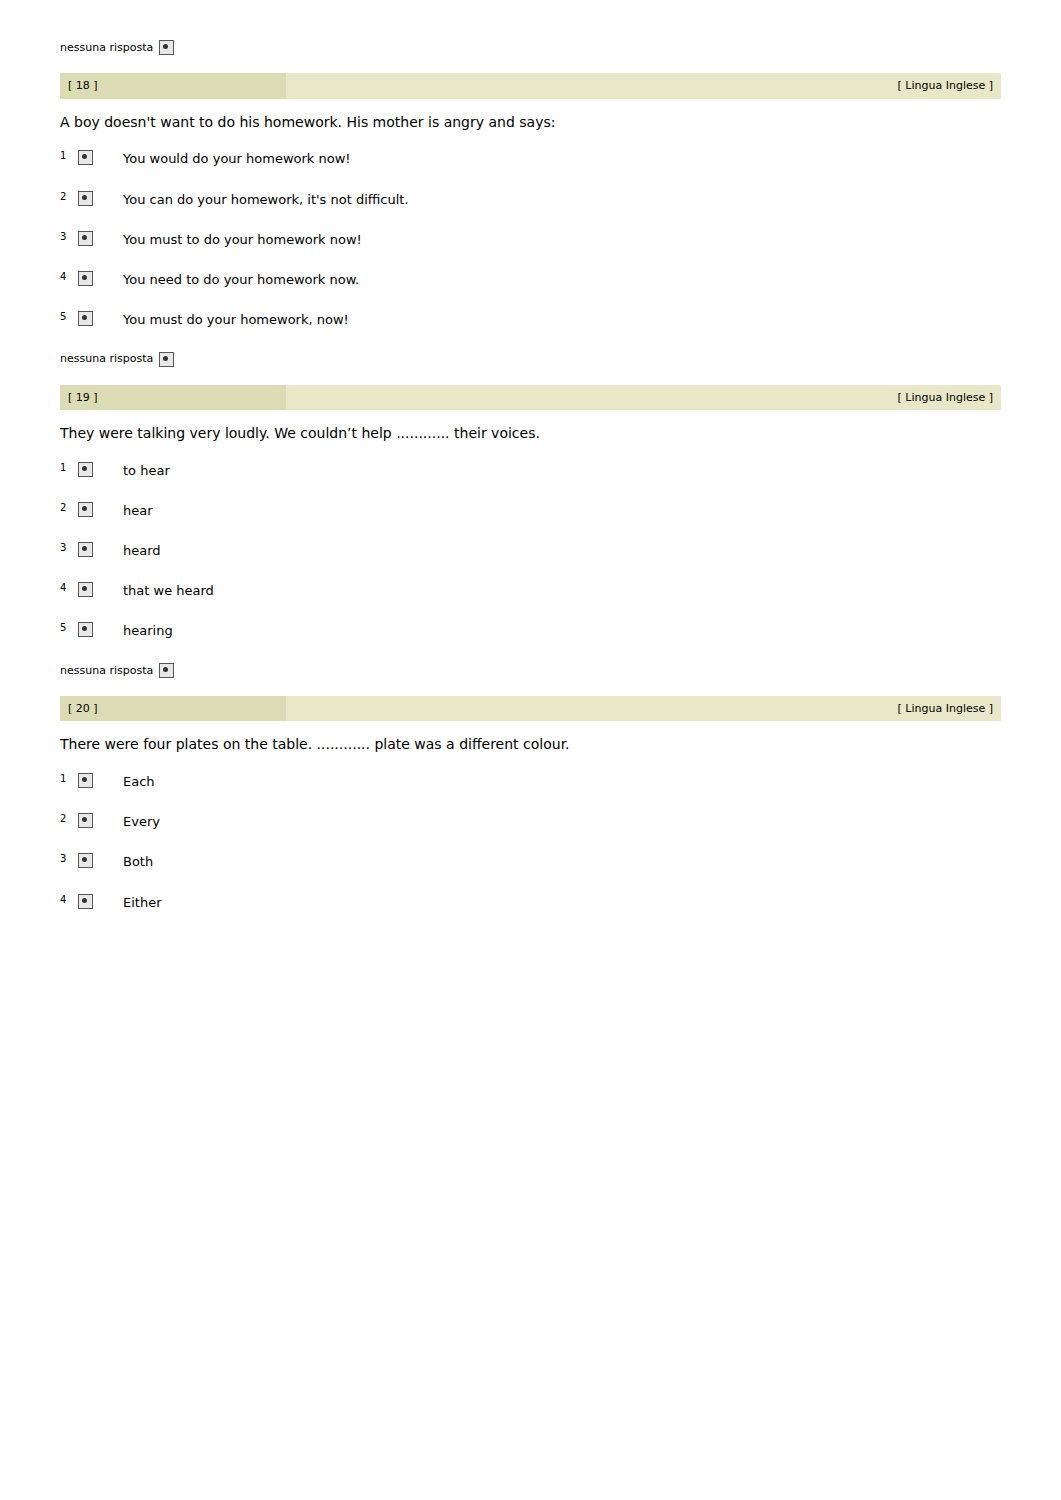nessuna risposta
[ 18 ] [ Lingua Inglese ]
A boy doesn't want to do his homework. His mother is angry and says:
You would do your homework now!
You can do your homework, it's not difficult.
You must to do your homework now!
You need to do your homework now.
You must do your homework, now!
nessuna risposta
[ 19 ] [ Lingua Inglese ]
They were talking very loudly. We couldn’t help ............ their voices.
to hear
hear
heard
that we heard
hearing
nessuna risposta
[ 20 ] [ Lingua Inglese ]
There were four plates on the table. ............ plate was a different colour.
Each
Every
Both
Either